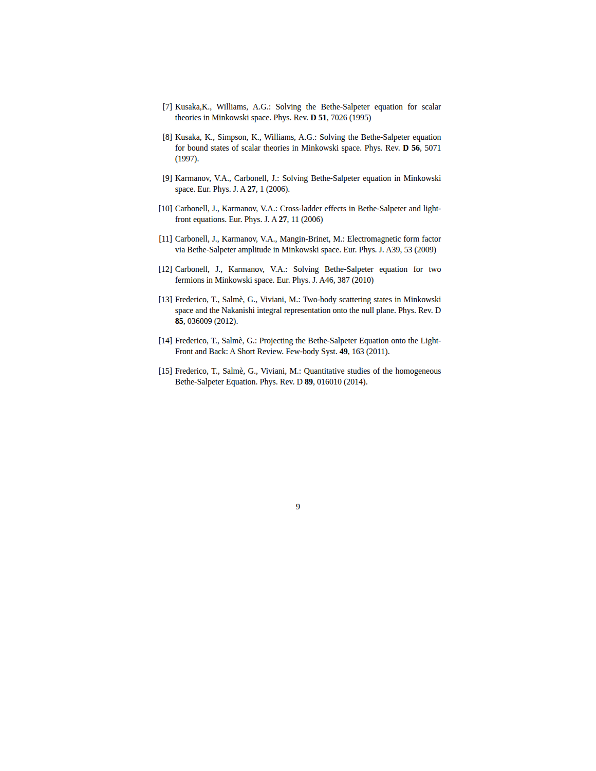[7] Kusaka,K., Williams, A.G.: Solving the Bethe-Salpeter equation for scalar theories in Minkowski space. Phys. Rev. D 51, 7026 (1995)
[8] Kusaka, K., Simpson, K., Williams, A.G.: Solving the Bethe-Salpeter equation for bound states of scalar theories in Minkowski space. Phys. Rev. D 56, 5071 (1997).
[9] Karmanov, V.A., Carbonell, J.: Solving Bethe-Salpeter equation in Minkowski space. Eur. Phys. J. A 27, 1 (2006).
[10] Carbonell, J., Karmanov, V.A.: Cross-ladder effects in Bethe-Salpeter and light-front equations. Eur. Phys. J. A 27, 11 (2006)
[11] Carbonell, J., Karmanov, V.A., Mangin-Brinet, M.: Electromagnetic form factor via Bethe-Salpeter amplitude in Minkowski space. Eur. Phys. J. A39, 53 (2009)
[12] Carbonell, J., Karmanov, V.A.: Solving Bethe-Salpeter equation for two fermions in Minkowski space. Eur. Phys. J. A46, 387 (2010)
[13] Frederico, T., Salmè, G., Viviani, M.: Two-body scattering states in Minkowski space and the Nakanishi integral representation onto the null plane. Phys. Rev. D 85, 036009 (2012).
[14] Frederico, T., Salmè, G.: Projecting the Bethe-Salpeter Equation onto the Light-Front and Back: A Short Review. Few-body Syst. 49, 163 (2011).
[15] Frederico, T., Salmè, G., Viviani, M.: Quantitative studies of the homogeneous Bethe-Salpeter Equation. Phys. Rev. D 89, 016010 (2014).
9